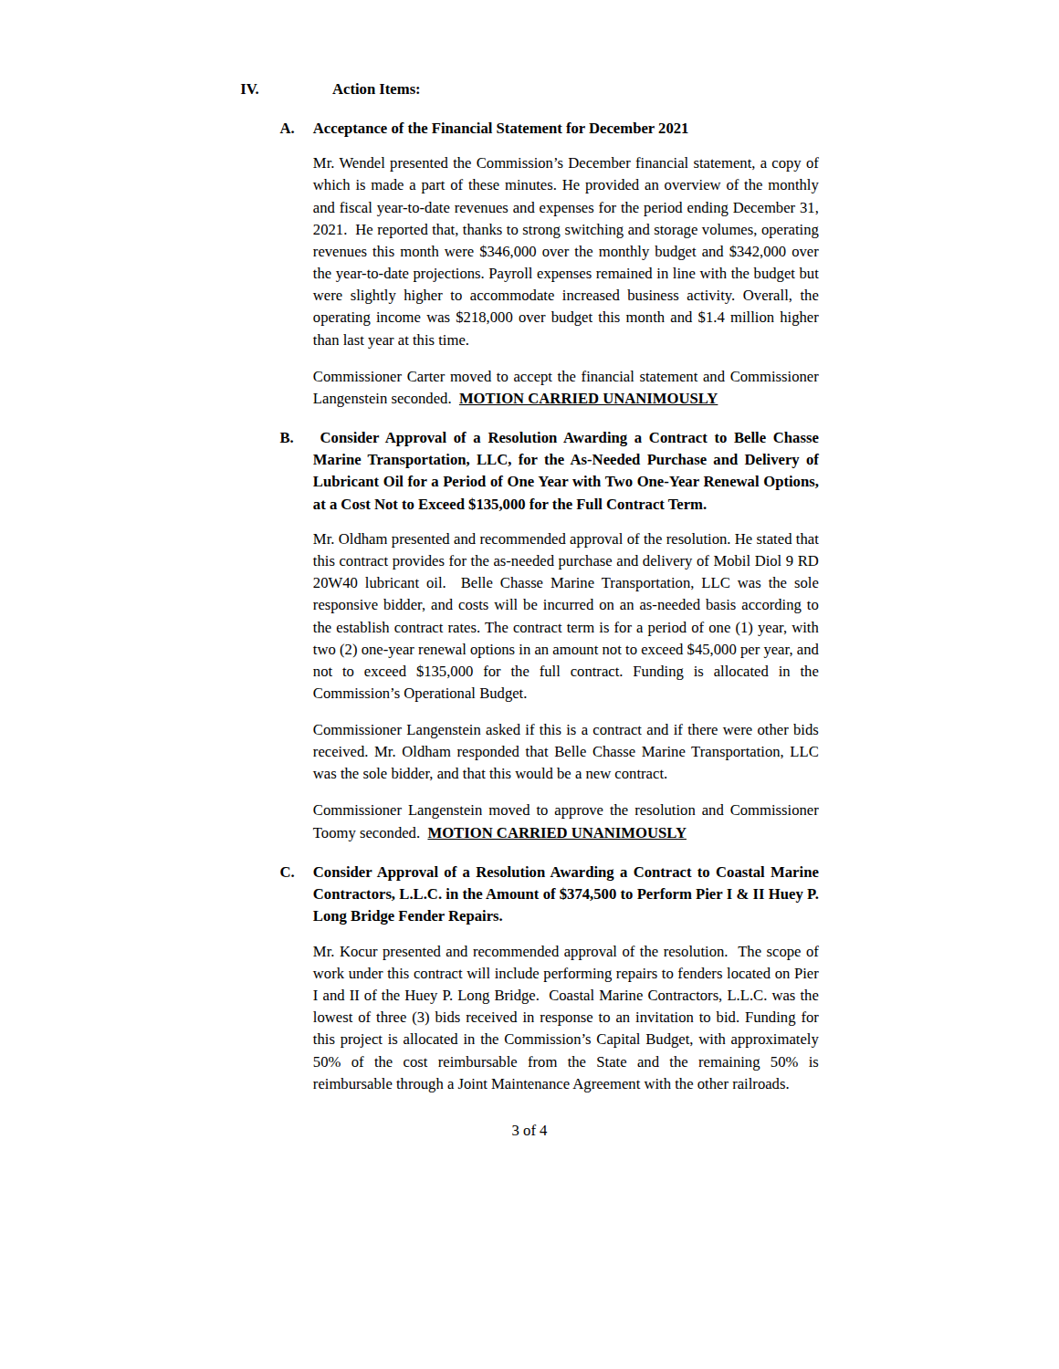IV.
Action Items:
A.
Acceptance of the Financial Statement for December 2021
Mr. Wendel presented the Commission’s December financial statement, a copy of which is made a part of these minutes. He provided an overview of the monthly and fiscal year-to-date revenues and expenses for the period ending December 31, 2021. He reported that, thanks to strong switching and storage volumes, operating revenues this month were $346,000 over the monthly budget and $342,000 over the year-to-date projections. Payroll expenses remained in line with the budget but were slightly higher to accommodate increased business activity. Overall, the operating income was $218,000 over budget this month and $1.4 million higher than last year at this time.
Commissioner Carter moved to accept the financial statement and Commissioner Langenstein seconded. MOTION CARRIED UNANIMOUSLY
B.
Consider Approval of a Resolution Awarding a Contract to Belle Chasse Marine Transportation, LLC, for the As-Needed Purchase and Delivery of Lubricant Oil for a Period of One Year with Two One-Year Renewal Options, at a Cost Not to Exceed $135,000 for the Full Contract Term.
Mr. Oldham presented and recommended approval of the resolution. He stated that this contract provides for the as-needed purchase and delivery of Mobil Diol 9 RD 20W40 lubricant oil. Belle Chasse Marine Transportation, LLC was the sole responsive bidder, and costs will be incurred on an as-needed basis according to the establish contract rates. The contract term is for a period of one (1) year, with two (2) one-year renewal options in an amount not to exceed $45,000 per year, and not to exceed $135,000 for the full contract. Funding is allocated in the Commission’s Operational Budget.
Commissioner Langenstein asked if this is a contract and if there were other bids received. Mr. Oldham responded that Belle Chasse Marine Transportation, LLC was the sole bidder, and that this would be a new contract.
Commissioner Langenstein moved to approve the resolution and Commissioner Toomy seconded. MOTION CARRIED UNANIMOUSLY
C.
Consider Approval of a Resolution Awarding a Contract to Coastal Marine Contractors, L.L.C. in the Amount of $374,500 to Perform Pier I & II Huey P. Long Bridge Fender Repairs.
Mr. Kocur presented and recommended approval of the resolution. The scope of work under this contract will include performing repairs to fenders located on Pier I and II of the Huey P. Long Bridge. Coastal Marine Contractors, L.L.C. was the lowest of three (3) bids received in response to an invitation to bid. Funding for this project is allocated in the Commission’s Capital Budget, with approximately 50% of the cost reimbursable from the State and the remaining 50% is reimbursable through a Joint Maintenance Agreement with the other railroads.
3 of 4